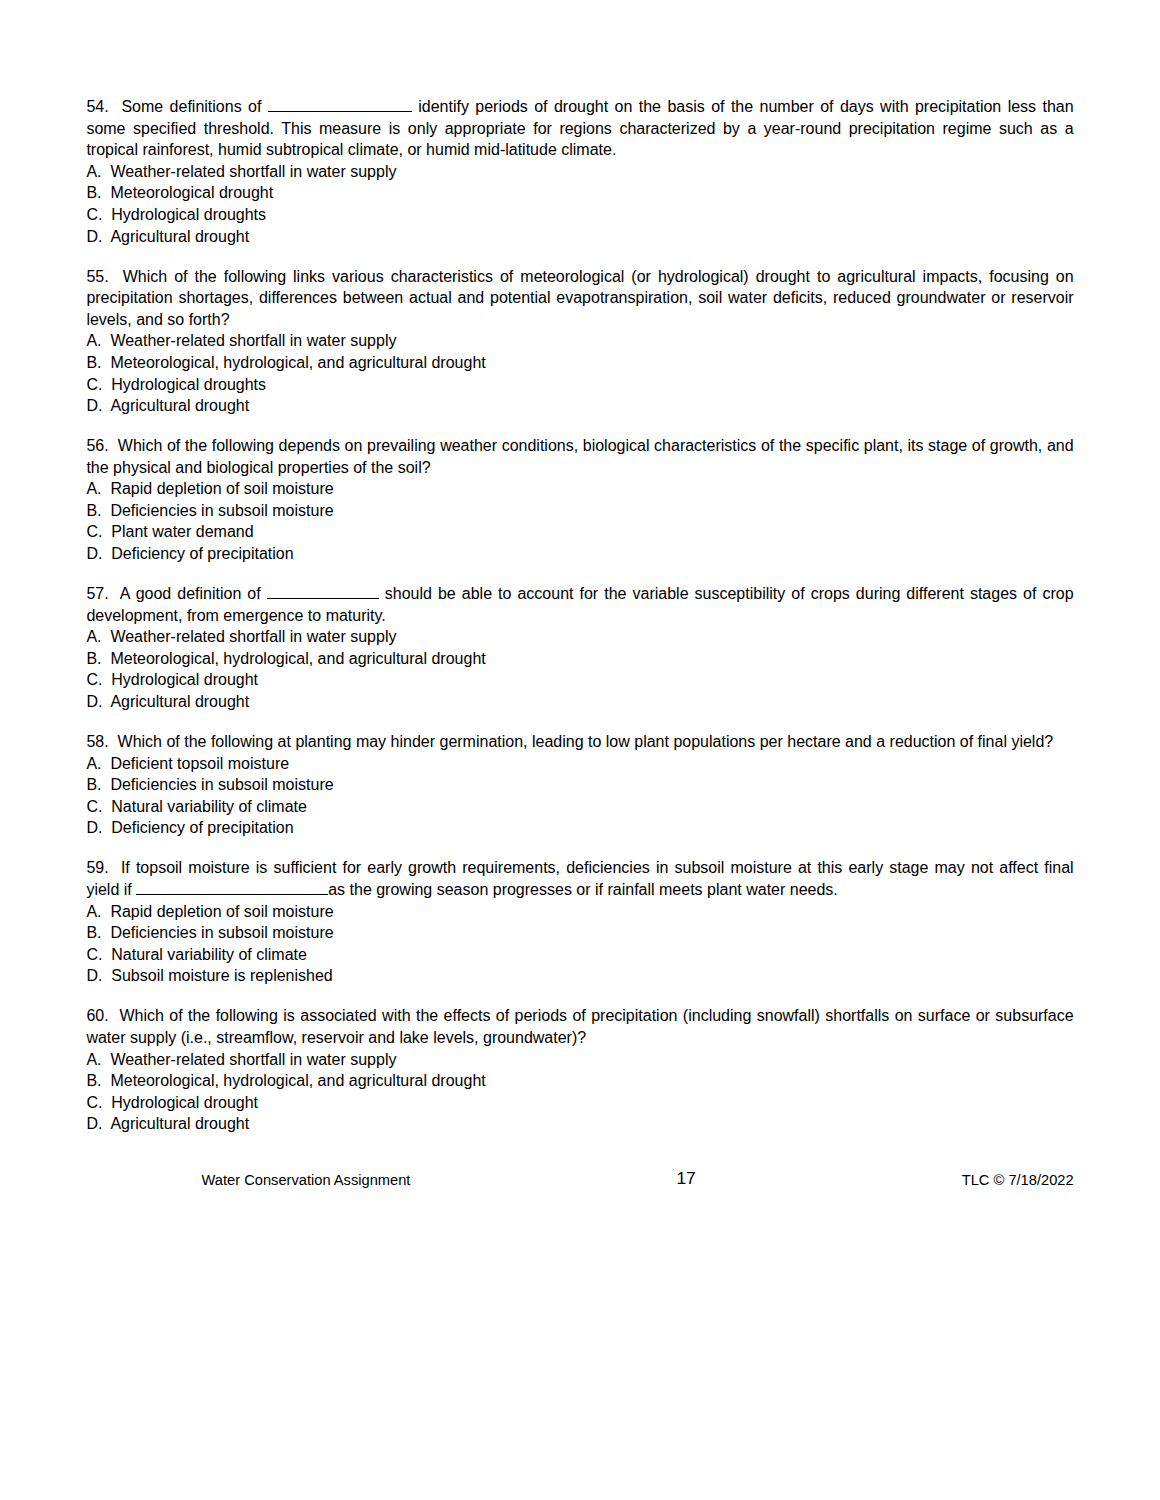54. Some definitions of identify periods of drought on the basis of the number of days with precipitation less than some specified threshold. This measure is only appropriate for regions characterized by a year-round precipitation regime such as a tropical rainforest, humid subtropical climate, or humid mid-latitude climate.
A. Weather-related shortfall in water supply
B. Meteorological drought
C. Hydrological droughts
D. Agricultural drought
55. Which of the following links various characteristics of meteorological (or hydrological) drought to agricultural impacts, focusing on precipitation shortages, differences between actual and potential evapotranspiration, soil water deficits, reduced groundwater or reservoir levels, and so forth?
A. Weather-related shortfall in water supply
B. Meteorological, hydrological, and agricultural drought
C. Hydrological droughts
D. Agricultural drought
56. Which of the following depends on prevailing weather conditions, biological characteristics of the specific plant, its stage of growth, and the physical and biological properties of the soil?
A. Rapid depletion of soil moisture
B. Deficiencies in subsoil moisture
C. Plant water demand
D. Deficiency of precipitation
57. A good definition of should be able to account for the variable susceptibility of crops during different stages of crop development, from emergence to maturity.
A. Weather-related shortfall in water supply
B. Meteorological, hydrological, and agricultural drought
C. Hydrological drought
D. Agricultural drought
58. Which of the following at planting may hinder germination, leading to low plant populations per hectare and a reduction of final yield?
A. Deficient topsoil moisture
B. Deficiencies in subsoil moisture
C. Natural variability of climate
D. Deficiency of precipitation
59. If topsoil moisture is sufficient for early growth requirements, deficiencies in subsoil moisture at this early stage may not affect final yield if as the growing season progresses or if rainfall meets plant water needs.
A. Rapid depletion of soil moisture
B. Deficiencies in subsoil moisture
C. Natural variability of climate
D. Subsoil moisture is replenished
60. Which of the following is associated with the effects of periods of precipitation (including snowfall) shortfalls on surface or subsurface water supply (i.e., streamflow, reservoir and lake levels, groundwater)?
A. Weather-related shortfall in water supply
B. Meteorological, hydrological, and agricultural drought
C. Hydrological drought
D. Agricultural drought
Water Conservation Assignment
17
TLC © 7/18/2022